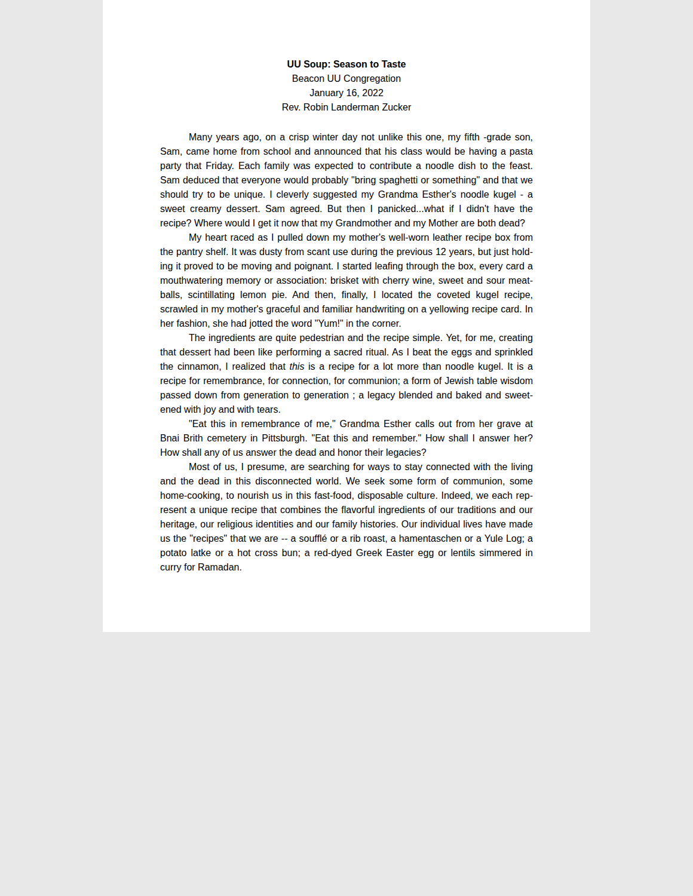UU Soup: Season to Taste
Beacon UU Congregation
January 16, 2022
Rev. Robin Landerman Zucker
Many years ago, on a crisp winter day not unlike this one, my fifth -grade son, Sam, came home from school and announced that his class would be having a pasta party that Friday. Each family was expected to contribute a noodle dish to the feast. Sam deduced that everyone would probably "bring spaghetti or something" and that we should try to be unique. I cleverly suggested my Grandma Esther's noodle kugel - a sweet creamy dessert. Sam agreed. But then I panicked...what if I didn't have the recipe? Where would I get it now that my Grandmother and my Mother are both dead?
My heart raced as I pulled down my mother's well-worn leather recipe box from the pantry shelf. It was dusty from scant use during the previous 12 years, but just holding it proved to be moving and poignant. I started leafing through the box, every card a mouthwatering memory or association: brisket with cherry wine, sweet and sour meatballs, scintillating lemon pie. And then, finally, I located the coveted kugel recipe, scrawled in my mother's graceful and familiar handwriting on a yellowing recipe card. In her fashion, she had jotted the word "Yum!" in the corner.
The ingredients are quite pedestrian and the recipe simple. Yet, for me, creating that dessert had been like performing a sacred ritual. As I beat the eggs and sprinkled the cinnamon, I realized that this is a recipe for a lot more than noodle kugel. It is a recipe for remembrance, for connection, for communion; a form of Jewish table wisdom passed down from generation to generation ; a legacy blended and baked and sweetened with joy and with tears.
"Eat this in remembrance of me," Grandma Esther calls out from her grave at Bnai Brith cemetery in Pittsburgh. "Eat this and remember." How shall I answer her? How shall any of us answer the dead and honor their legacies?
Most of us, I presume, are searching for ways to stay connected with the living and the dead in this disconnected world. We seek some form of communion, some home-cooking, to nourish us in this fast-food, disposable culture. Indeed, we each represent a unique recipe that combines the flavorful ingredients of our traditions and our heritage, our religious identities and our family histories. Our individual lives have made us the "recipes" that we are -- a soufflé or a rib roast, a hamentaschen or a Yule Log; a potato latke or a hot cross bun; a red-dyed Greek Easter egg or lentils simmered in curry for Ramadan.